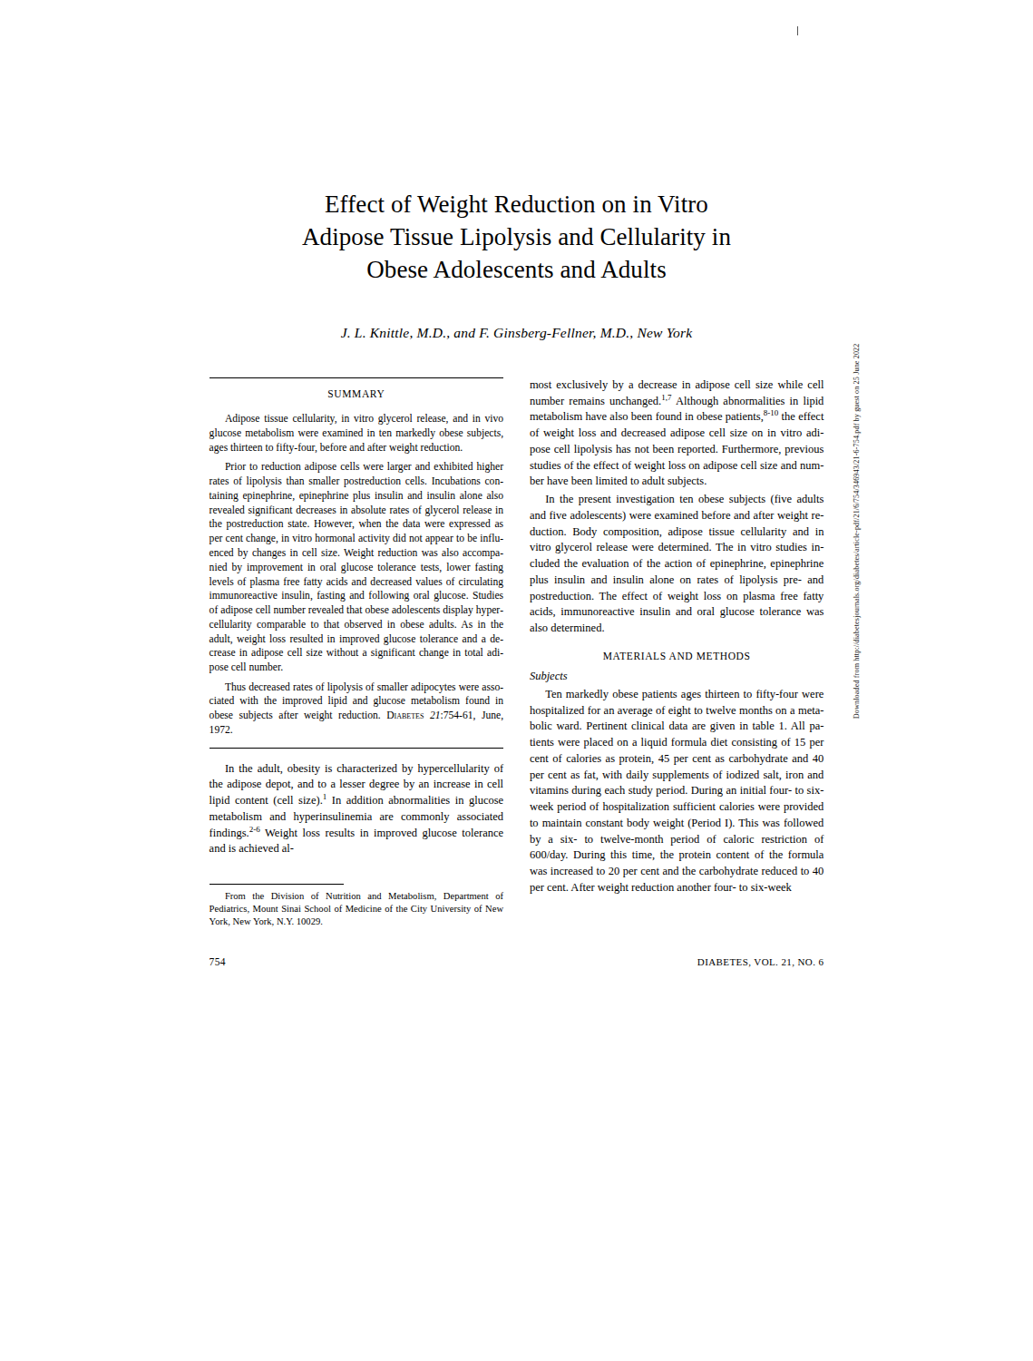Downloaded from http://diabetesjournals.org/diabetes/article-pdf/21/6/754/346943/21-6-754.pdf by guest on 25 June 2022
Effect of Weight Reduction on in Vitro
Adipose Tissue Lipolysis and Cellularity in
Obese Adolescents and Adults
J. L. Knittle, M.D., and F. Ginsberg-Fellner, M.D., New York
SUMMARY
Adipose tissue cellularity, in vitro glycerol release, and in vivo glucose metabolism were examined in ten markedly obese subjects, ages thirteen to fifty-four, before and after weight reduction.
Prior to reduction adipose cells were larger and exhibited higher rates of lipolysis than smaller postreduction cells. Incubations containing epinephrine, epinephrine plus insulin and insulin alone also revealed significant decreases in absolute rates of glycerol release in the postreduction state. However, when the data were expressed as per cent change, in vitro hormonal activity did not appear to be influenced by changes in cell size. Weight reduction was also accompanied by improvement in oral glucose tolerance tests, lower fasting levels of plasma free fatty acids and decreased values of circulating immunoreactive insulin, fasting and following oral glucose. Studies of adipose cell number revealed that obese adolescents display hypercellularity comparable to that observed in obese adults. As in the adult, weight loss resulted in improved glucose tolerance and a decrease in adipose cell size without a significant change in total adipose cell number.
Thus decreased rates of lipolysis of smaller adipocytes were associated with the improved lipid and glucose metabolism found in obese subjects after weight reduction. Diabetes 21:754-61, June, 1972.
In the adult, obesity is characterized by hypercellularity of the adipose depot, and to a lesser degree by an increase in cell lipid content (cell size).1 In addition abnormalities in glucose metabolism and hyperinsulinemia are commonly associated findings.2-6 Weight loss results in improved glucose tolerance and is achieved al-
From the Division of Nutrition and Metabolism, Department of Pediatrics, Mount Sinai School of Medicine of the City University of New York, New York, N.Y. 10029.
most exclusively by a decrease in adipose cell size while cell number remains unchanged.1,7 Although abnormalities in lipid metabolism have also been found in obese patients,8-10 the effect of weight loss and decreased adipose cell size on in vitro adipose cell lipolysis has not been reported. Furthermore, previous studies of the effect of weight loss on adipose cell size and number have been limited to adult subjects.
In the present investigation ten obese subjects (five adults and five adolescents) were examined before and after weight reduction. Body composition, adipose tissue cellularity and in vitro glycerol release were determined. The in vitro studies included the evaluation of the action of epinephrine, epinephrine plus insulin and insulin alone on rates of lipolysis pre- and postreduction. The effect of weight loss on plasma free fatty acids, immunoreactive insulin and oral glucose tolerance was also determined.
MATERIALS AND METHODS
Subjects
Ten markedly obese patients ages thirteen to fifty-four were hospitalized for an average of eight to twelve months on a metabolic ward. Pertinent clinical data are given in table 1. All patients were placed on a liquid formula diet consisting of 15 per cent of calories as protein, 45 per cent as carbohydrate and 40 per cent as fat, with daily supplements of iodized salt, iron and vitamins during each study period. During an initial four- to six-week period of hospitalization sufficient calories were provided to maintain constant body weight (Period I). This was followed by a six- to twelve-month period of caloric restriction of 600/day. During this time, the protein content of the formula was increased to 20 per cent and the carbohydrate reduced to 40 per cent. After weight reduction another four- to six-week
754
DIABETES, VOL. 21, NO. 6